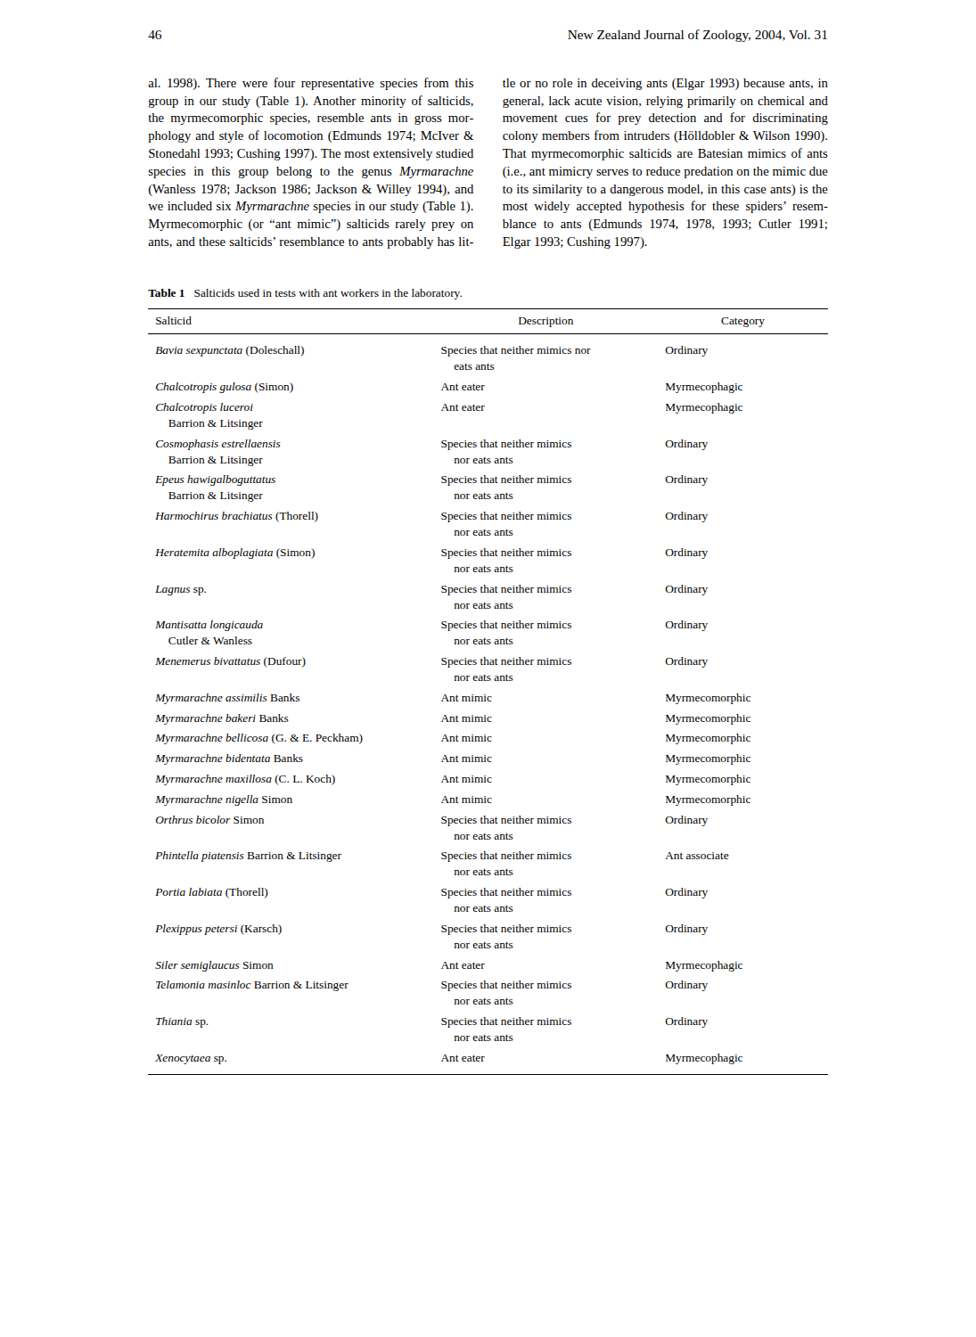46 New Zealand Journal of Zoology, 2004, Vol. 31
al. 1998). There were four representative species from this group in our study (Table 1). Another minority of salticids, the myrmecomorphic species, resemble ants in gross morphology and style of locomotion (Edmunds 1974; McIver & Stonedahl 1993; Cushing 1997). The most extensively studied species in this group belong to the genus Myrmarachne (Wanless 1978; Jackson 1986; Jackson & Willey 1994), and we included six Myrmarachne species in our study (Table 1). Myrmecomorphic (or “ant mimic”) salticids rarely prey on ants, and these salticids’ resemblance to ants probably has little or no role in deceiving ants (Elgar 1993) because ants, in general, lack acute vision, relying primarily on chemical and movement cues for prey detection and for discriminating colony members from intruders (Hölldobler & Wilson 1990). That myrmecomorphic salticids are Batesian mimics of ants (i.e., ant mimicry serves to reduce predation on the mimic due to its similarity to a dangerous model, in this case ants) is the most widely accepted hypothesis for these spiders’ resemblance to ants (Edmunds 1974, 1978, 1993; Cutler 1991; Elgar 1993; Cushing 1997).
Table 1 Salticids used in tests with ant workers in the laboratory.
| Salticid | Description | Category |
| --- | --- | --- |
| Bavia sexpunctata (Doleschall) | Species that neither mimics nor eats ants | Ordinary |
| Chalcotropis gulosa (Simon) | Ant eater | Myrmecophagic |
| Chalcotropis luceroi Barrion & Litsinger | Ant eater | Myrmecophagic |
| Cosmophasis estrellaensis Barrion & Litsinger | Species that neither mimics nor eats ants | Ordinary |
| Epeus hawigalboguttatus Barrion & Litsinger | Species that neither mimics nor eats ants | Ordinary |
| Harmochirus brachiatus (Thorell) | Species that neither mimics nor eats ants | Ordinary |
| Heratemita alboplagiata (Simon) | Species that neither mimics nor eats ants | Ordinary |
| Lagnus sp. | Species that neither mimics nor eats ants | Ordinary |
| Mantisatta longicauda Cutler & Wanless | Species that neither mimics nor eats ants | Ordinary |
| Menemerus bivattatus (Dufour) | Species that neither mimics nor eats ants | Ordinary |
| Myrmarachne assimilis Banks | Ant mimic | Myrmecomorphic |
| Myrmarachne bakeri Banks | Ant mimic | Myrmecomorphic |
| Myrmarachne bellicosa (G. & E. Peckham) | Ant mimic | Myrmecomorphic |
| Myrmarachne bidentata Banks | Ant mimic | Myrmecomorphic |
| Myrmarachne maxillosa (C. L. Koch) | Ant mimic | Myrmecomorphic |
| Myrmarachne nigella Simon | Ant mimic | Myrmecomorphic |
| Orthrus bicolor Simon | Species that neither mimics nor eats ants | Ordinary |
| Phintella piatensis Barrion & Litsinger | Species that neither mimics nor eats ants | Ant associate |
| Portia labiata (Thorell) | Species that neither mimics nor eats ants | Ordinary |
| Plexippus petersi (Karsch) | Species that neither mimics nor eats ants | Ordinary |
| Siler semiglaucus Simon | Ant eater | Myrmecophagic |
| Telamonia masinloc Barrion & Litsinger | Species that neither mimics nor eats ants | Ordinary |
| Thiania sp. | Species that neither mimics nor eats ants | Ordinary |
| Xenocytaea sp. | Ant eater | Myrmecophagic |